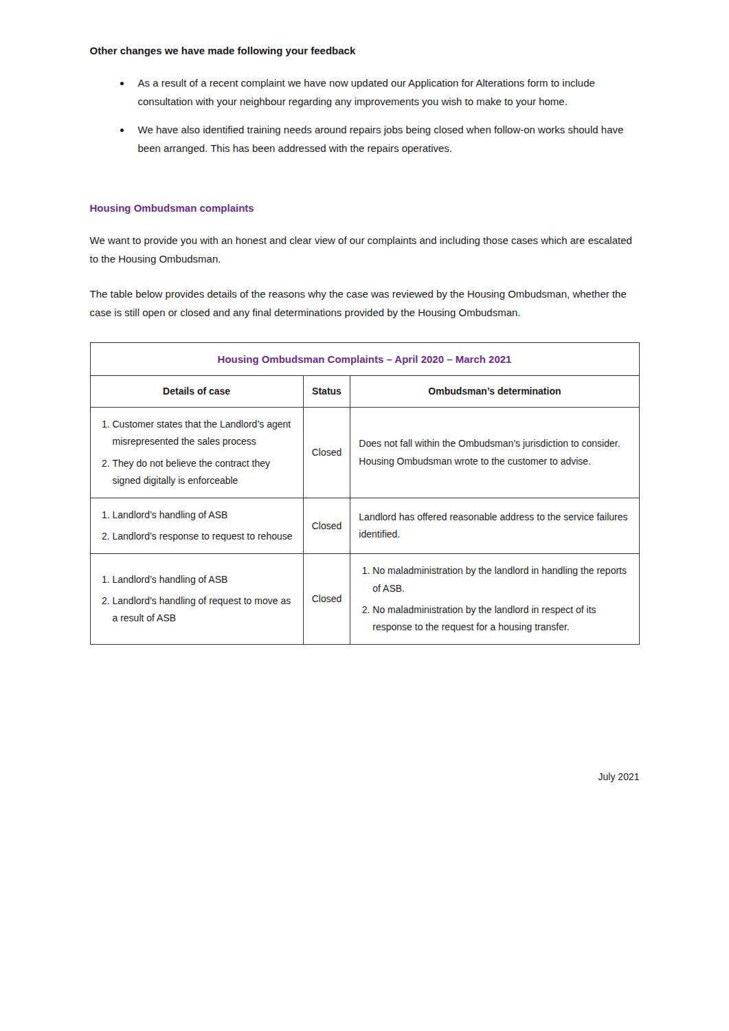Other changes we have made following your feedback
As a result of a recent complaint we have now updated our Application for Alterations form to include consultation with your neighbour regarding any improvements you wish to make to your home.
We have also identified training needs around repairs jobs being closed when follow-on works should have been arranged. This has been addressed with the repairs operatives.
Housing Ombudsman complaints
We want to provide you with an honest and clear view of our complaints and including those cases which are escalated to the Housing Ombudsman.
The table below provides details of the reasons why the case was reviewed by the Housing Ombudsman, whether the case is still open or closed and any final determinations provided by the Housing Ombudsman.
Housing Ombudsman Complaints – April 2020 – March 2021
| Details of case | Status | Ombudsman’s determination |
| --- | --- | --- |
| Customer states that the Landlord’s agent misrepresented the sales process They do not believe the contract they signed digitally is enforceable | Closed | Does not fall within the Ombudsman’s jurisdiction to consider. Housing Ombudsman wrote to the customer to advise. |
| Landlord’s handling of ASB Landlord’s response to request to rehouse | Closed | Landlord has offered reasonable address to the service failures identified. |
| Landlord’s handling of ASB Landlord’s handling of request to move as a result of ASB | Closed | No maladministration by the landlord in handling the reports of ASB. No maladministration by the landlord in respect of its response to the request for a housing transfer. |
July 2021